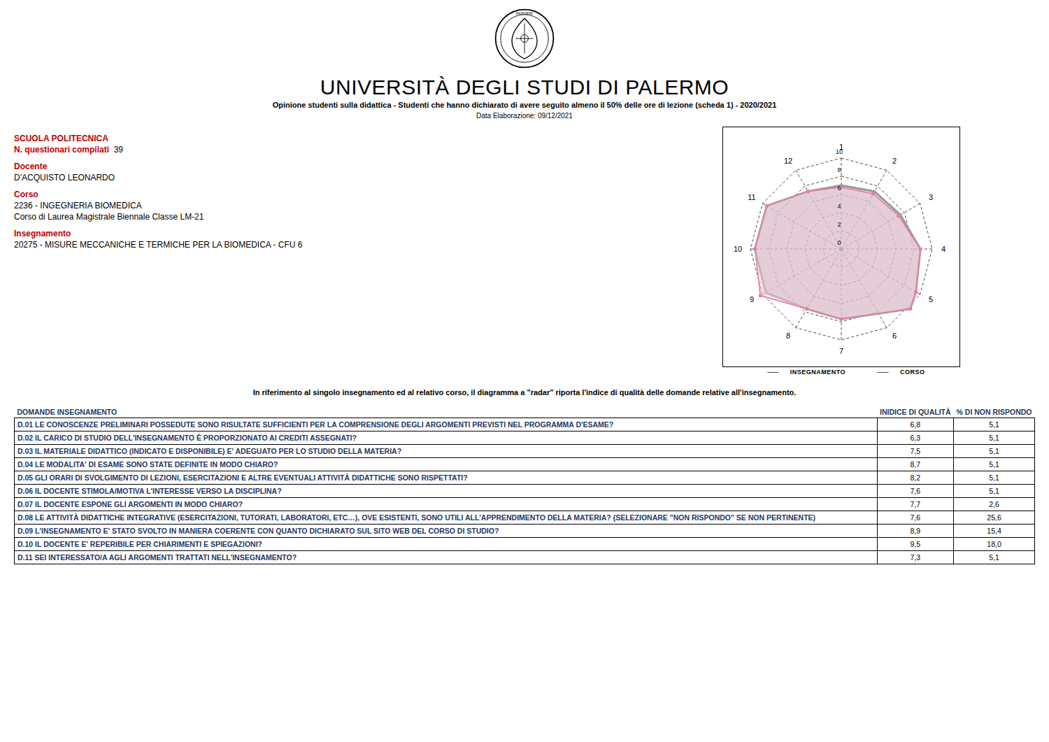PANORMI
UNIVERSITÀ DEGLI STUDI DI PALERMO
Opinione studenti sulla didattica - Studenti che hanno dichiarato di avere seguito almeno il 50% delle ore di lezione (scheda 1) - 2020/2021
Data Elaborazione: 09/12/2021
SCUOLA POLITECNICA
N. questionari compilati 39
Docente
D'ACQUISTO LEONARDO
Corso
2236 - INGEGNERIA BIOMEDICA
Corso di Laurea Magistrale Biennale Classe LM-21
Insegnamento
20275 - MISURE MECCANICHE E TERMICHE PER LA BIOMEDICA - CFU 6
10 8 6 4 2 0 1 2 3 4 5 6 7 8 9 10 11 12
-------- INSEGNAMENTO -------- CORSO
In riferimento al singolo insegnamento ed al relativo corso, il diagramma a "radar" riporta l'indice di qualità delle domande relative all'insegnamento.
| DOMANDE INSEGNAMENTO | INIDICE DI QUALITÀ | % DI NON RISPONDO |
| --- | --- | --- |
| D.01 LE CONOSCENZE PRELIMINARI POSSEDUTE SONO RISULTATE SUFFICIENTI PER LA COMPRENSIONE DEGLI ARGOMENTI PREVISTI NEL PROGRAMMA D'ESAME? | 6,8 | 5,1 |
| D.02 IL CARICO DI STUDIO DELL'INSEGNAMENTO È PROPORZIONATO AI CREDITI ASSEGNATI? | 6,3 | 5,1 |
| D.03 IL MATERIALE DIDATTICO (INDICATO E DISPONIBILE) E' ADEGUATO PER LO STUDIO DELLA MATERIA? | 7,5 | 5,1 |
| D.04 LE MODALITA' DI ESAME SONO STATE DEFINITE IN MODO CHIARO? | 8,7 | 5,1 |
| D.05 GLI ORARI DI SVOLGIMENTO DI LEZIONI, ESERCITAZIONI E ALTRE EVENTUALI ATTIVITÀ DIDATTICHE SONO RISPETTATI? | 8,2 | 5,1 |
| D.06 IL DOCENTE STIMOLA/MOTIVA L'INTERESSE VERSO LA DISCIPLINA? | 7,6 | 5,1 |
| D.07 IL DOCENTE ESPONE GLI ARGOMENTI IN MODO CHIARO? | 7,7 | 2,6 |
| D.08 LE ATTIVITÀ DIDATTICHE INTEGRATIVE (ESERCITAZIONI, TUTORATI, LABORATORI, ETC…), OVE ESISTENTI, SONO UTILI ALL'APPRENDIMENTO DELLA MATERIA? (SELEZIONARE "NON RISPONDO" SE NON PERTINENTE) | 7,6 | 25,6 |
| D.09 L'INSEGNAMENTO E' STATO SVOLTO IN MANIERA COERENTE CON QUANTO DICHIARATO SUL SITO WEB DEL CORSO DI STUDIO? | 8,9 | 15,4 |
| D.10 IL DOCENTE E' REPERIBILE PER CHIARIMENTI E SPIEGAZIONI? | 9,5 | 18,0 |
| D.11 SEI INTERESSATO/A AGLI ARGOMENTI TRATTATI NELL'INSEGNAMENTO? | 7,3 | 5,1 |